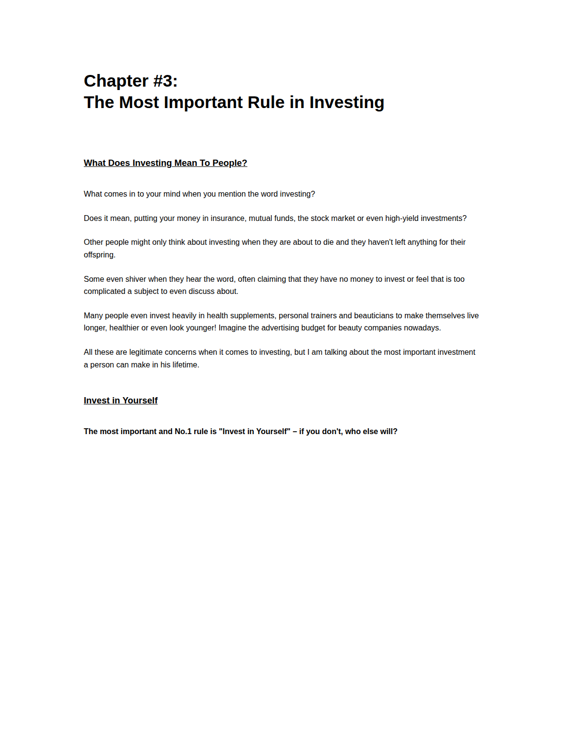Chapter #3:
The Most Important Rule in Investing
What Does Investing Mean To People?
What comes in to your mind when you mention the word investing?
Does it mean, putting your money in insurance, mutual funds, the stock market or even high-yield investments?
Other people might only think about investing when they are about to die and they haven't left anything for their offspring.
Some even shiver when they hear the word, often claiming that they have no money to invest or feel that is too complicated a subject to even discuss about.
Many people even invest heavily in health supplements, personal trainers and beauticians to make themselves live longer, healthier or even look younger! Imagine the advertising budget for beauty companies nowadays.
All these are legitimate concerns when it comes to investing, but I am talking about the most important investment a person can make in his lifetime.
Invest in Yourself
The most important and No.1 rule is "Invest in Yourself" – if you don't, who else will?